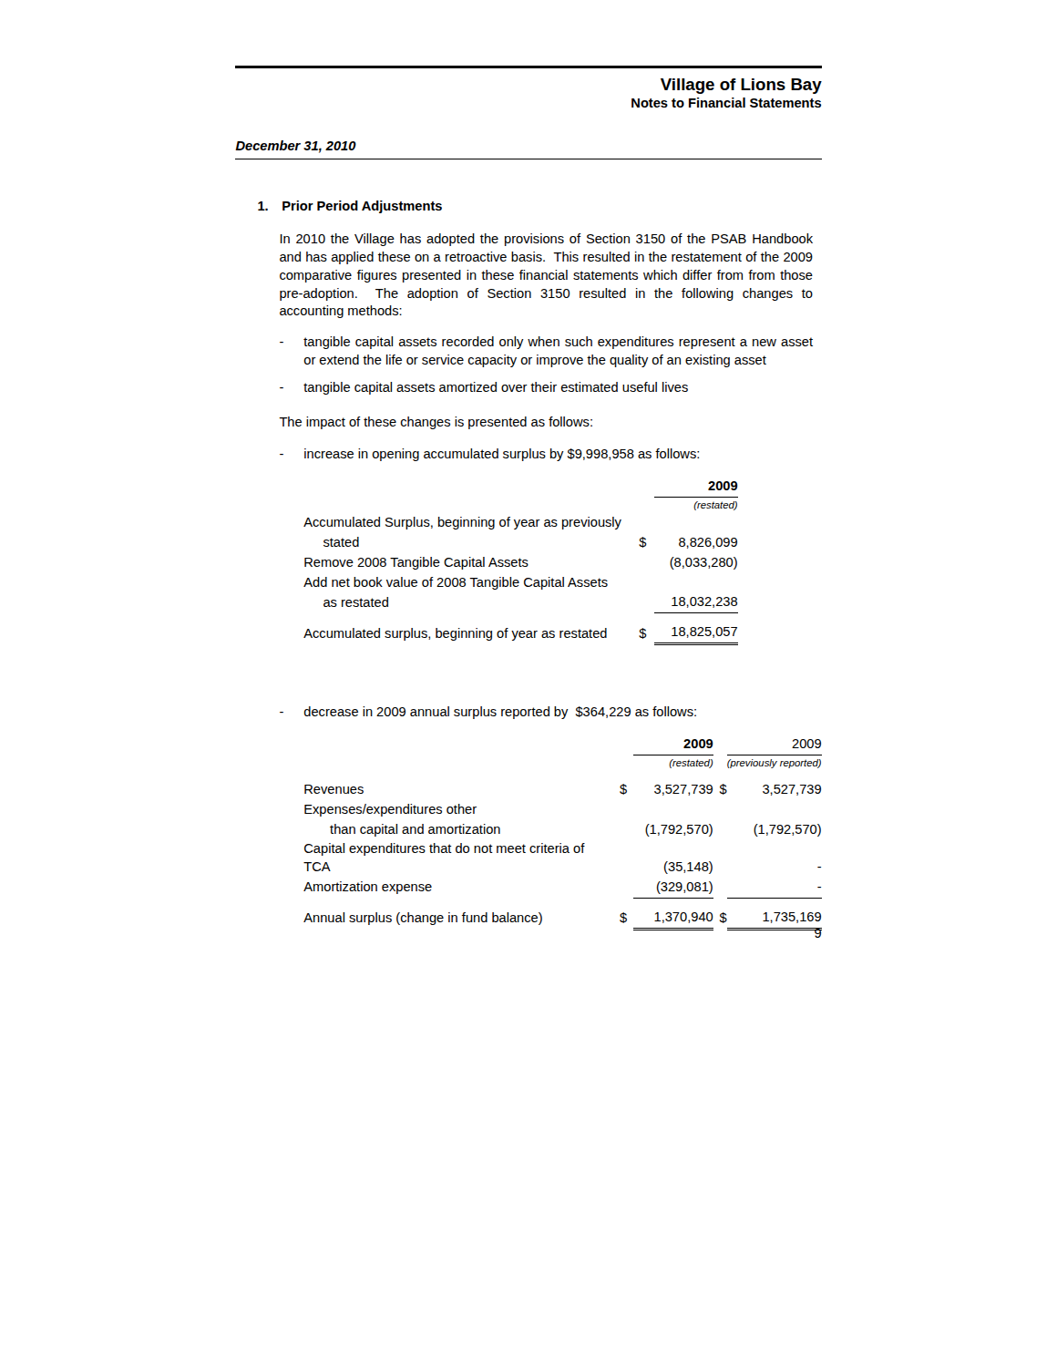Village of Lions Bay
Notes to Financial Statements
December 31, 2010
1. Prior Period Adjustments
In 2010 the Village has adopted the provisions of Section 3150 of the PSAB Handbook and has applied these on a retroactive basis. This resulted in the restatement of the 2009 comparative figures presented in these financial statements which differ from from those pre-adoption. The adoption of Section 3150 resulted in the following changes to accounting methods:
tangible capital assets recorded only when such expenditures represent a new asset or extend the life or service capacity or improve the quality of an existing asset
tangible capital assets amortized over their estimated useful lives
The impact of these changes is presented as follows:
increase in opening accumulated surplus by $9,998,958 as follows:
| | | 2009 |
| | | (restated) |
| Accumulated Surplus, beginning of year as previously | | |
| stated | $ | 8,826,099 |
| Remove 2008 Tangible Capital Assets | | (8,033,280) |
| Add net book value of 2008 Tangible Capital Assets | | |
| as restated | | 18,032,238 |
| Accumulated surplus, beginning of year as restated | $ | 18,825,057 |
decrease in 2009 annual surplus reported by $364,229 as follows:
| | | 2009 | | 2009 |
| | | (restated) | | (previously reported) |
| Revenues | $ | 3,527,739 | $ | 3,527,739 |
| Expenses/expenditures other | | | | |
| than capital and amortization | | (1,792,570) | | (1,792,570) |
| Capital expenditures that do not meet criteria of TCA | | (35,148) | | - |
| Amortization expense | | (329,081) | | - |
| Annual surplus (change in fund balance) | $ | 1,370,940 | $ | 1,735,169 |
9